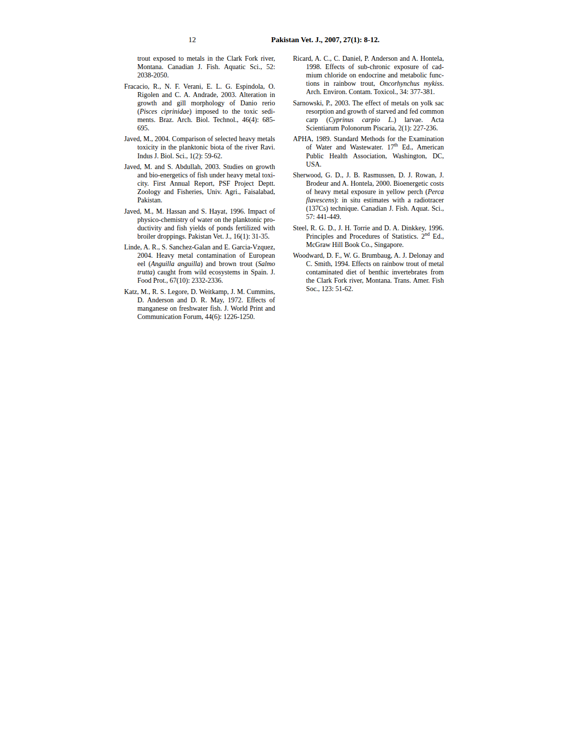12 Pakistan Vet. J., 2007, 27(1): 8-12.
trout exposed to metals in the Clark Fork river, Montana. Canadian J. Fish. Aquatic Sci., 52: 2038-2050.
Fracacio, R., N. F. Verani, E. L. G. Espindola, O. Rigolen and C. A. Andrade, 2003. Alteration in growth and gill morphology of Danio rerio (Pisces ciprinidae) imposed to the toxic sediments. Braz. Arch. Biol. Technol., 46(4): 685-695.
Javed, M., 2004. Comparison of selected heavy metals toxicity in the planktonic biota of the river Ravi. Indus J. Biol. Sci., 1(2): 59-62.
Javed, M. and S. Abdullah, 2003. Studies on growth and bio-energetics of fish under heavy metal toxicity. First Annual Report, PSF Project Deptt. Zoology and Fisheries, Univ. Agri., Faisalabad, Pakistan.
Javed, M., M. Hassan and S. Hayat, 1996. Impact of physico-chemistry of water on the planktonic productivity and fish yields of ponds fertilized with broiler droppings. Pakistan Vet. J., 16(1): 31-35.
Linde, A. R., S. Sanchez-Galan and E. Garcia-Vzquez, 2004. Heavy metal contamination of European eel (Anguilla anguilla) and brown trout (Salmo trutta) caught from wild ecosystems in Spain. J. Food Prot., 67(10): 2332-2336.
Katz, M., R. S. Legore, D. Weitkamp, J. M. Cummins, D. Anderson and D. R. May, 1972. Effects of manganese on freshwater fish. J. World Print and Communication Forum, 44(6): 1226-1250.
Ricard, A. C., C. Daniel, P. Anderson and A. Hontela, 1998. Effects of sub-chronic exposure of cadmium chloride on endocrine and metabolic functions in rainbow trout, Oncorhynchus mykiss. Arch. Environ. Contam. Toxicol., 34: 377-381.
Sarnowski, P., 2003. The effect of metals on yolk sac resorption and growth of starved and fed common carp (Cyprinus carpio L.) larvae. Acta Scientiarum Polonorum Piscaria, 2(1): 227-236.
APHA, 1989. Standard Methods for the Examination of Water and Wastewater. 17th Ed., American Public Health Association, Washington, DC, USA.
Sherwood, G. D., J. B. Rasmussen, D. J. Rowan, J. Brodeur and A. Hontela, 2000. Bioenergetic costs of heavy metal exposure in yellow perch (Perca flavescens): in situ estimates with a radiotracer (137Cs) technique. Canadian J. Fish. Aquat. Sci., 57: 441-449.
Steel, R. G. D., J. H. Torrie and D. A. Dinkkey, 1996. Principles and Procedures of Statistics. 2nd Ed., McGraw Hill Book Co., Singapore.
Woodward, D. F., W. G. Brumbaug, A. J. Delonay and C. Smith, 1994. Effects on rainbow trout of metal contaminated diet of benthic invertebrates from the Clark Fork river, Montana. Trans. Amer. Fish Soc., 123: 51-62.